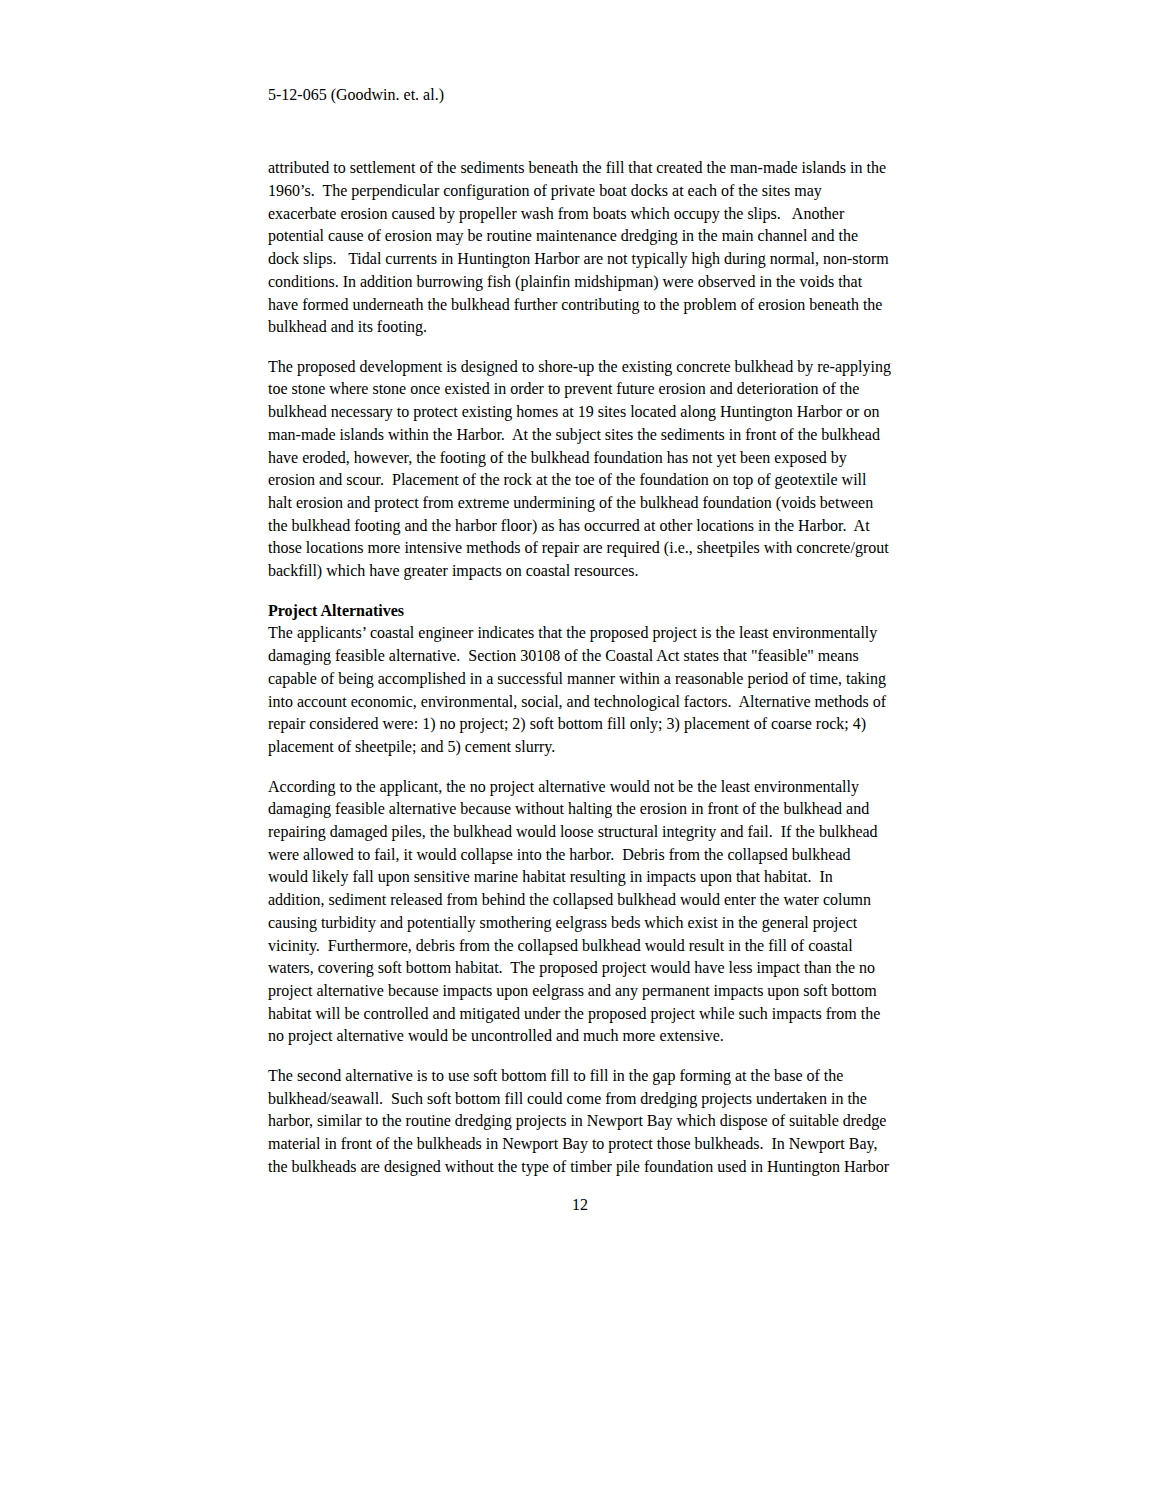5-12-065 (Goodwin. et. al.)
attributed to settlement of the sediments beneath the fill that created the man-made islands in the 1960’s. The perpendicular configuration of private boat docks at each of the sites may exacerbate erosion caused by propeller wash from boats which occupy the slips. Another potential cause of erosion may be routine maintenance dredging in the main channel and the dock slips. Tidal currents in Huntington Harbor are not typically high during normal, non-storm conditions. In addition burrowing fish (plainfin midshipman) were observed in the voids that have formed underneath the bulkhead further contributing to the problem of erosion beneath the bulkhead and its footing.
The proposed development is designed to shore-up the existing concrete bulkhead by re-applying toe stone where stone once existed in order to prevent future erosion and deterioration of the bulkhead necessary to protect existing homes at 19 sites located along Huntington Harbor or on man-made islands within the Harbor. At the subject sites the sediments in front of the bulkhead have eroded, however, the footing of the bulkhead foundation has not yet been exposed by erosion and scour. Placement of the rock at the toe of the foundation on top of geotextile will halt erosion and protect from extreme undermining of the bulkhead foundation (voids between the bulkhead footing and the harbor floor) as has occurred at other locations in the Harbor. At those locations more intensive methods of repair are required (i.e., sheetpiles with concrete/grout backfill) which have greater impacts on coastal resources.
Project Alternatives
The applicants’ coastal engineer indicates that the proposed project is the least environmentally damaging feasible alternative. Section 30108 of the Coastal Act states that "feasible" means capable of being accomplished in a successful manner within a reasonable period of time, taking into account economic, environmental, social, and technological factors. Alternative methods of repair considered were: 1) no project; 2) soft bottom fill only; 3) placement of coarse rock; 4) placement of sheetpile; and 5) cement slurry.
According to the applicant, the no project alternative would not be the least environmentally damaging feasible alternative because without halting the erosion in front of the bulkhead and repairing damaged piles, the bulkhead would loose structural integrity and fail. If the bulkhead were allowed to fail, it would collapse into the harbor. Debris from the collapsed bulkhead would likely fall upon sensitive marine habitat resulting in impacts upon that habitat. In addition, sediment released from behind the collapsed bulkhead would enter the water column causing turbidity and potentially smothering eelgrass beds which exist in the general project vicinity. Furthermore, debris from the collapsed bulkhead would result in the fill of coastal waters, covering soft bottom habitat. The proposed project would have less impact than the no project alternative because impacts upon eelgrass and any permanent impacts upon soft bottom habitat will be controlled and mitigated under the proposed project while such impacts from the no project alternative would be uncontrolled and much more extensive.
The second alternative is to use soft bottom fill to fill in the gap forming at the base of the bulkhead/seawall. Such soft bottom fill could come from dredging projects undertaken in the harbor, similar to the routine dredging projects in Newport Bay which dispose of suitable dredge material in front of the bulkheads in Newport Bay to protect those bulkheads. In Newport Bay, the bulkheads are designed without the type of timber pile foundation used in Huntington Harbor
12